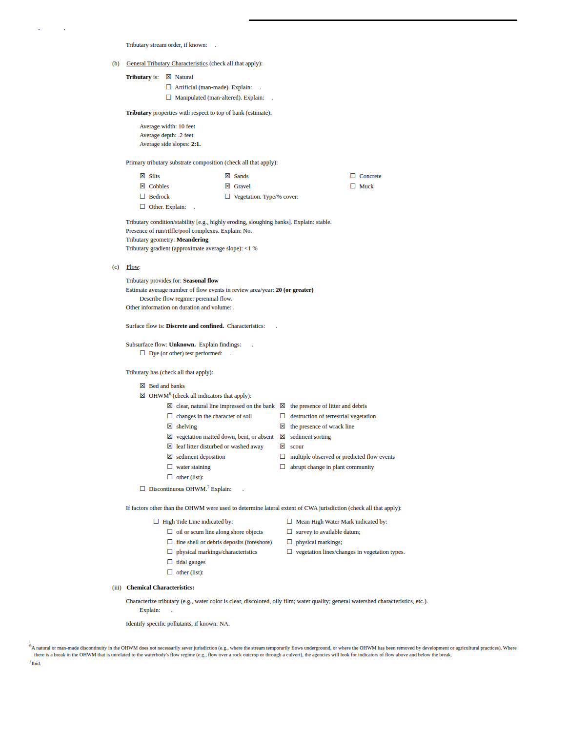. .
Tributary stream order, if known: .
(b) General Tributary Characteristics (check all that apply):
| Tributary is: | ☒ Natural |
| | ☐ Artificial (man-made). Explain: . |
| | ☐ Manipulated (man-altered). Explain: . |
Tributary properties with respect to top of bank (estimate):
Average width: 10 feet
Average depth: .2 feet
Average side slopes: 2:1.
Primary tributary substrate composition (check all that apply):
| ☒ Silts | ☒ Sands | ☐ Concrete |
| ☒ Cobbles | ☒ Gravel | ☐ Muck |
| ☐ Bedrock | ☐ Vegetation. Type/% cover: | |
| ☐ Other. Explain: . | | |
Tributary condition/stability [e.g., highly eroding, sloughing banks]. Explain: stable.
Presence of run/riffle/pool complexes. Explain: No.
Tributary geometry: Meandering
Tributary gradient (approximate average slope): <1 %
(c) Flow:
Tributary provides for: Seasonal flow
Estimate average number of flow events in review area/year: 20 (or greater)
Describe flow regime: perennial flow.
Other information on duration and volume: .
Surface flow is: Discrete and confined. Characteristics: .
Subsurface flow: Unknown. Explain findings: .
☐ Dye (or other) test performed: .
Tributary has (check all that apply):
☒ Bed and banks
☒ OHWM6 (check all indicators that apply):
| ☒ clear, natural line impressed on the bank | ☒ | the presence of litter and debris |
| ☐ changes in the character of soil | ☐ | destruction of terrestrial vegetation |
| ☒ shelving | ☒ | the presence of wrack line |
| ☒ vegetation matted down, bent, or absent | ☒ | sediment sorting |
| ☒ leaf litter disturbed or washed away | ☒ | scour |
| ☒ sediment deposition | ☐ | multiple observed or predicted flow events |
| ☐ water staining | ☐ | abrupt change in plant community |
| ☐ other (list): | | |
☐ Discontinuous OHWM.7 Explain: .
If factors other than the OHWM were used to determine lateral extent of CWA jurisdiction (check all that apply):
| ☐ High Tide Line indicated by: | ☐ Mean High Water Mark indicated by: |
| ☐ oil or scum line along shore objects | ☐ survey to available datum; |
| ☐ fine shell or debris deposits (foreshore) | ☐ physical markings; |
| ☐ physical markings/characteristics | ☐ vegetation lines/changes in vegetation types. |
| ☐ tidal gauges | |
| ☐ other (list): | |
(iii) Chemical Characteristics:
Characterize tributary (e.g., water color is clear, discolored, oily film; water quality; general watershed characteristics, etc.).
Explain: .
Identify specific pollutants, if known: NA.
6A natural or man-made discontinuity in the OHWM does not necessarily sever jurisdiction (e.g., where the stream temporarily flows underground, or where the OHWM has been removed by development or agricultural practices). Where there is a break in the OHWM that is unrelated to the waterbody's flow regime (e.g., flow over a rock outcrop or through a culvert), the agencies will look for indicators of flow above and below the break.
7Ibid.